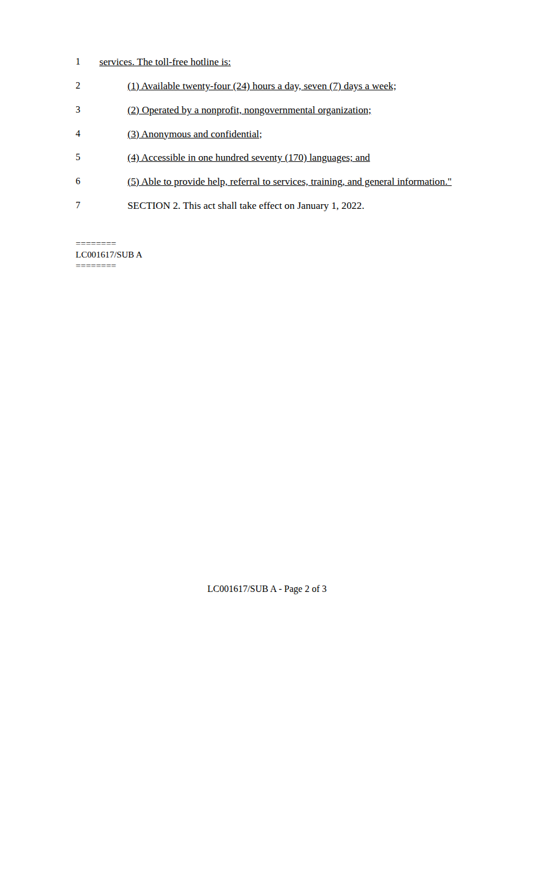| 1 | services. The toll-free hotline is: |
| 2 | (1) Available twenty-four (24) hours a day, seven (7) days a week; |
| 3 | (2) Operated by a nonprofit, nongovernmental organization; |
| 4 | (3) Anonymous and confidential; |
| 5 | (4) Accessible in one hundred seventy (170) languages; and |
| 6 | (5) Able to provide help, referral to services, training, and general information." |
| 7 | SECTION 2. This act shall take effect on January 1, 2022. |
========
LC001617/SUB A
========
LC001617/SUB A - Page 2 of 3